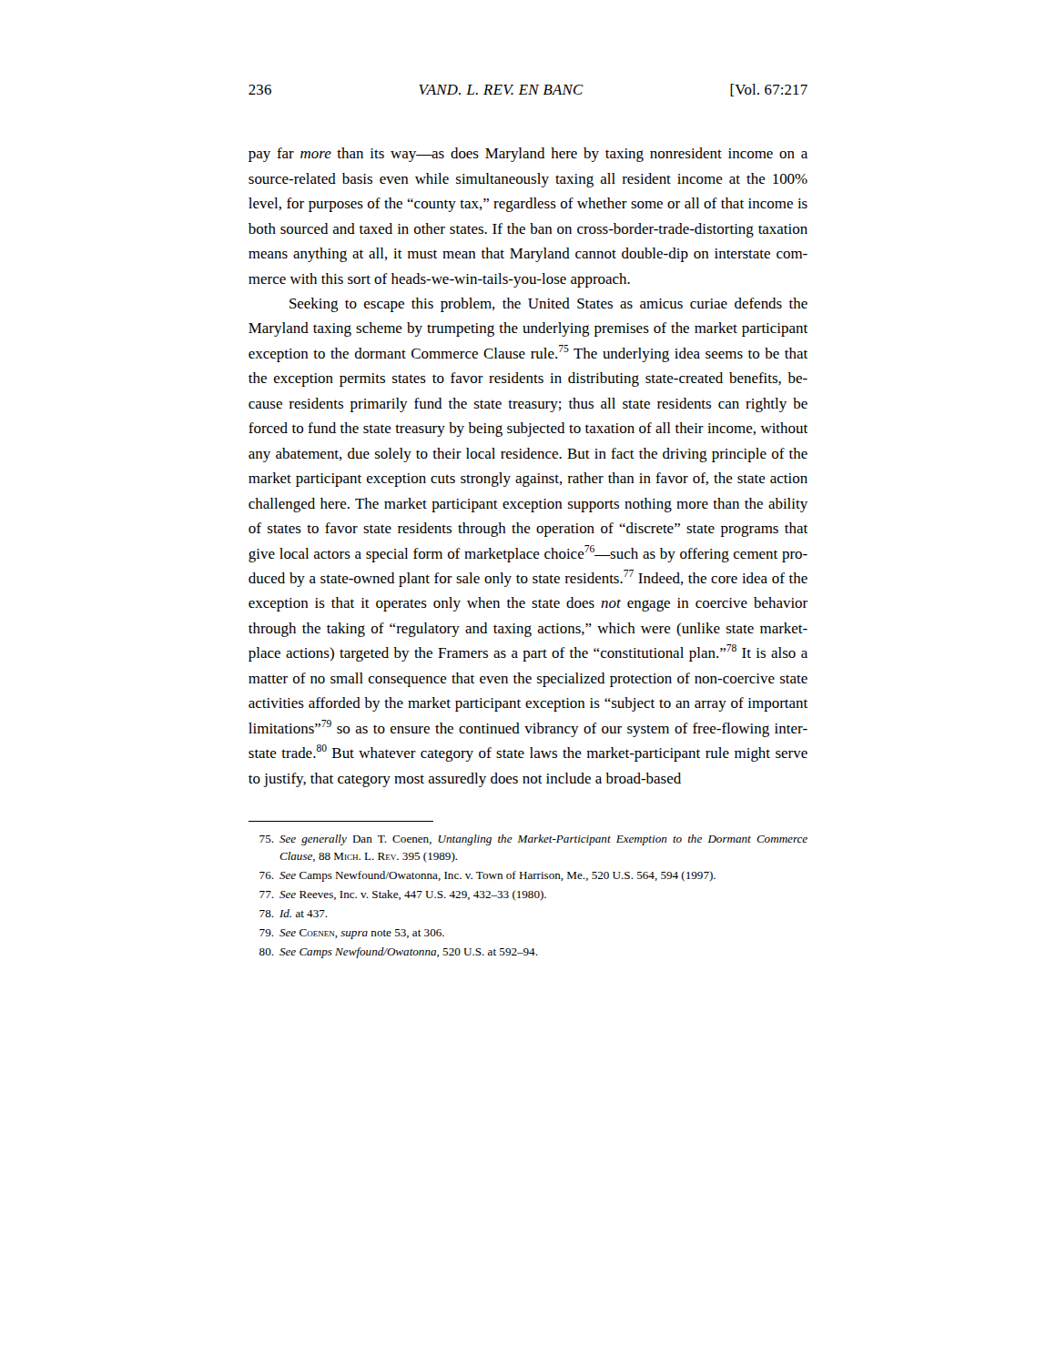236 VAND. L. REV. EN BANC [Vol. 67:217
pay far more than its way—as does Maryland here by taxing nonresident income on a source-related basis even while simultaneously taxing all resident income at the 100% level, for purposes of the “county tax,” regardless of whether some or all of that income is both sourced and taxed in other states. If the ban on cross-border-trade-distorting taxation means anything at all, it must mean that Maryland cannot double-dip on interstate commerce with this sort of heads-we-win-tails-you-lose approach.
Seeking to escape this problem, the United States as amicus curiae defends the Maryland taxing scheme by trumpeting the underlying premises of the market participant exception to the dormant Commerce Clause rule.75 The underlying idea seems to be that the exception permits states to favor residents in distributing state-created benefits, because residents primarily fund the state treasury; thus all state residents can rightly be forced to fund the state treasury by being subjected to taxation of all their income, without any abatement, due solely to their local residence. But in fact the driving principle of the market participant exception cuts strongly against, rather than in favor of, the state action challenged here. The market participant exception supports nothing more than the ability of states to favor state residents through the operation of “discrete” state programs that give local actors a special form of marketplace choice76—such as by offering cement produced by a state-owned plant for sale only to state residents.77 Indeed, the core idea of the exception is that it operates only when the state does not engage in coercive behavior through the taking of “regulatory and taxing actions,” which were (unlike state marketplace actions) targeted by the Framers as a part of the “constitutional plan.”78 It is also a matter of no small consequence that even the specialized protection of non-coercive state activities afforded by the market participant exception is “subject to an array of important limitations”79 so as to ensure the continued vibrancy of our system of free-flowing interstate trade.80 But whatever category of state laws the market-participant rule might serve to justify, that category most assuredly does not include a broad-based
See generally Dan T. Coenen, Untangling the Market-Participant Exemption to the Dormant Commerce Clause, 88 Mich. L. Rev. 395 (1989).
See Camps Newfound/Owatonna, Inc. v. Town of Harrison, Me., 520 U.S. 564, 594 (1997).
See Reeves, Inc. v. Stake, 447 U.S. 429, 432–33 (1980).
Id. at 437.
See Coenen, supra note 53, at 306.
See Camps Newfound/Owatonna, 520 U.S. at 592–94.